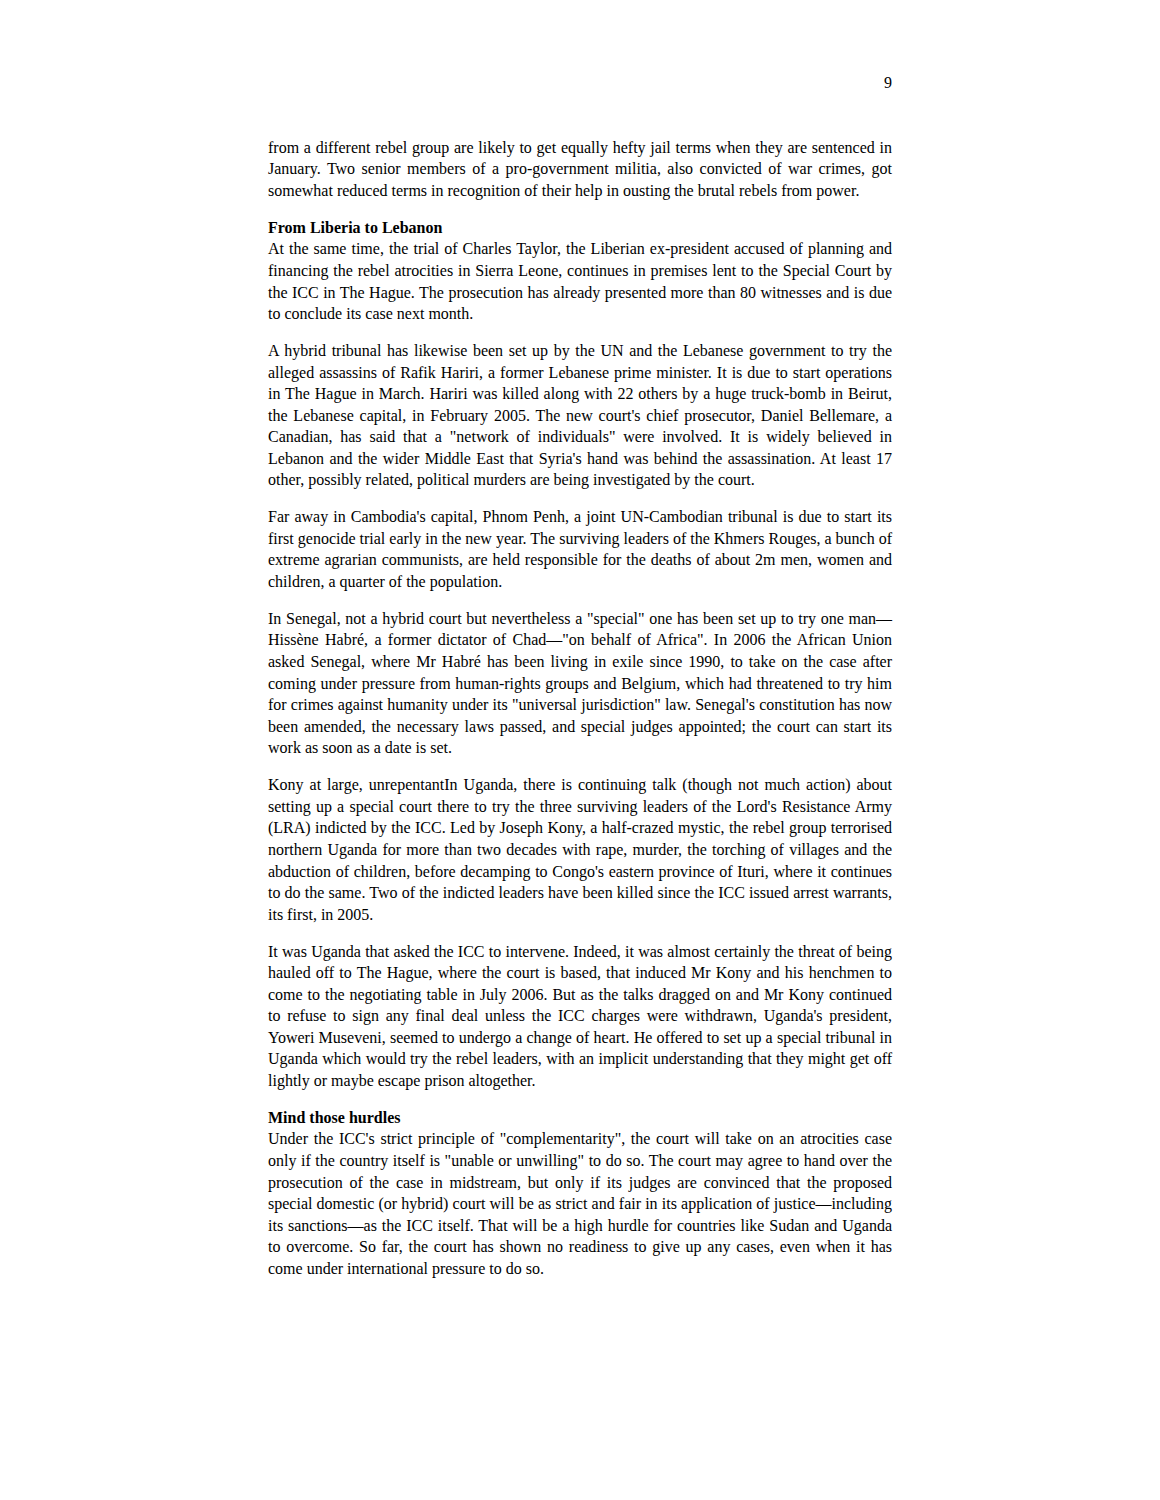9
from a different rebel group are likely to get equally hefty jail terms when they are sentenced in January. Two senior members of a pro-government militia, also convicted of war crimes, got somewhat reduced terms in recognition of their help in ousting the brutal rebels from power.
From Liberia to Lebanon
At the same time, the trial of Charles Taylor, the Liberian ex-president accused of planning and financing the rebel atrocities in Sierra Leone, continues in premises lent to the Special Court by the ICC in The Hague. The prosecution has already presented more than 80 witnesses and is due to conclude its case next month.
A hybrid tribunal has likewise been set up by the UN and the Lebanese government to try the alleged assassins of Rafik Hariri, a former Lebanese prime minister. It is due to start operations in The Hague in March. Hariri was killed along with 22 others by a huge truck-bomb in Beirut, the Lebanese capital, in February 2005. The new court's chief prosecutor, Daniel Bellemare, a Canadian, has said that a "network of individuals" were involved. It is widely believed in Lebanon and the wider Middle East that Syria's hand was behind the assassination. At least 17 other, possibly related, political murders are being investigated by the court.
Far away in Cambodia's capital, Phnom Penh, a joint UN-Cambodian tribunal is due to start its first genocide trial early in the new year. The surviving leaders of the Khmers Rouges, a bunch of extreme agrarian communists, are held responsible for the deaths of about 2m men, women and children, a quarter of the population.
In Senegal, not a hybrid court but nevertheless a "special" one has been set up to try one man—Hissène Habré, a former dictator of Chad—"on behalf of Africa". In 2006 the African Union asked Senegal, where Mr Habré has been living in exile since 1990, to take on the case after coming under pressure from human-rights groups and Belgium, which had threatened to try him for crimes against humanity under its "universal jurisdiction" law. Senegal's constitution has now been amended, the necessary laws passed, and special judges appointed; the court can start its work as soon as a date is set.
Kony at large, unrepentantIn Uganda, there is continuing talk (though not much action) about setting up a special court there to try the three surviving leaders of the Lord's Resistance Army (LRA) indicted by the ICC. Led by Joseph Kony, a half-crazed mystic, the rebel group terrorised northern Uganda for more than two decades with rape, murder, the torching of villages and the abduction of children, before decamping to Congo's eastern province of Ituri, where it continues to do the same. Two of the indicted leaders have been killed since the ICC issued arrest warrants, its first, in 2005.
It was Uganda that asked the ICC to intervene. Indeed, it was almost certainly the threat of being hauled off to The Hague, where the court is based, that induced Mr Kony and his henchmen to come to the negotiating table in July 2006. But as the talks dragged on and Mr Kony continued to refuse to sign any final deal unless the ICC charges were withdrawn, Uganda's president, Yoweri Museveni, seemed to undergo a change of heart. He offered to set up a special tribunal in Uganda which would try the rebel leaders, with an implicit understanding that they might get off lightly or maybe escape prison altogether.
Mind those hurdles
Under the ICC's strict principle of "complementarity", the court will take on an atrocities case only if the country itself is "unable or unwilling" to do so. The court may agree to hand over the prosecution of the case in midstream, but only if its judges are convinced that the proposed special domestic (or hybrid) court will be as strict and fair in its application of justice—including its sanctions—as the ICC itself. That will be a high hurdle for countries like Sudan and Uganda to overcome. So far, the court has shown no readiness to give up any cases, even when it has come under international pressure to do so.